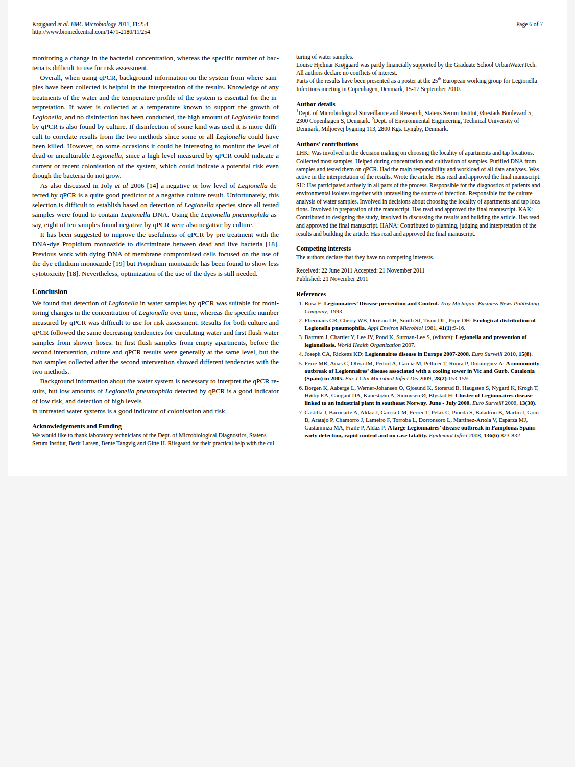Krøjgaard et al. BMC Microbiology 2011, 11:254
http://www.biomedcentral.com/1471-2180/11/254
Page 6 of 7
monitoring a change in the bacterial concentration, whereas the specific number of bacteria is difficult to use for risk assessment.
Overall, when using qPCR, background information on the system from where samples have been collected is helpful in the interpretation of the results. Knowledge of any treatments of the water and the temperature profile of the system is essential for the interpretation. If water is collected at a temperature known to support the growth of Legionella, and no disinfection has been conducted, the high amount of Legionella found by qPCR is also found by culture. If disinfection of some kind was used it is more difficult to correlate results from the two methods since some or all Legionella could have been killed. However, on some occasions it could be interesting to monitor the level of dead or unculturable Legionella, since a high level measured by qPCR could indicate a current or recent colonisation of the system, which could indicate a potential risk even though the bacteria do not grow.
As also discussed in Joly et al 2006 [14] a negative or low level of Legionella detected by qPCR is a quite good predictor of a negative culture result. Unfortunately, this selection is difficult to establish based on detection of Legionella species since all tested samples were found to contain Legionella DNA. Using the Legionella pneumophila assay, eight of ten samples found negative by qPCR were also negative by culture.
It has been suggested to improve the usefulness of qPCR by pre-treatment with the DNA-dye Propidium monoazide to discriminate between dead and live bacteria [18]. Previous work with dying DNA of membrane compromised cells focused on the use of the dye ethidium monoazide [19] but Propidium monoazide has been found to show less cytotoxicity [18]. Nevertheless, optimization of the use of the dyes is still needed.
Conclusion
We found that detection of Legionella in water samples by qPCR was suitable for monitoring changes in the concentration of Legionella over time, whereas the specific number measured by qPCR was difficult to use for risk assessment. Results for both culture and qPCR followed the same decreasing tendencies for circulating water and first flush water samples from shower hoses. In first flush samples from empty apartments, before the second intervention, culture and qPCR results were generally at the same level, but the two samples collected after the second intervention showed different tendencies with the two methods.
Background information about the water system is necessary to interpret the qPCR results, but low amounts of Legionella pneumophila detected by qPCR is a good indicator of low risk, and detection of high levels
in untreated water systems is a good indicator of colonisation and risk.
Acknowledgements and Funding
We would like to thank laboratory technicians of the Dept. of Microbiological Diagnostics, Statens Serum Institut, Berit Larsen, Bente Tangvig and Gitte H. Riisgaard for their practical help with the culturing of water samples.
Louise Hjelmar Krøjgaard was partly financially supported by the Graduate School UrbanWaterTech. All authors declare no conflicts of interest.
Parts of the results have been presented as a poster at the 25th European working group for Legionella Infections meeting in Copenhagen, Denmark, 15-17 September 2010.
Author details
1Dept. of Microbiological Surveillance and Research, Statens Serum Institut, Ørestads Boulevard 5, 2300 Copenhagen S, Denmark. 2Dept. of Environmental Engineering, Technical University of Denmark, Miljoevej bygning 113, 2800 Kgs. Lyngby, Denmark.
Authors’ contributions
LHK: Was involved in the decision making on choosing the locality of apartments and tap locations. Collected most samples. Helped during concentration and cultivation of samples. Purified DNA from samples and tested them on qPCR. Had the main responsibility and workload of all data analyses. Was active in the interpretation of the results. Wrote the article. Has read and approved the final manuscript. SU: Has participated actively in all parts of the process. Responsible for the diagnostics of patients and environmental isolates together with unravelling the source of infection. Responsible for the culture analysis of water samples. Involved in decisions about choosing the locality of apartments and tap locations. Involved in preparation of the manuscript. Has read and approved the final manuscript. KAK: Contributed to designing the study, involved in discussing the results and building the article. Has read and approved the final manuscript. HANA: Contributed to planning, judging and interpretation of the results and building the article. Has read and approved the final manuscript.
Competing interests
The authors declare that they have no competing interests.
Received: 22 June 2011 Accepted: 21 November 2011
Published: 21 November 2011
References
Rosa F: Legionnaires’ Disease prevention and Control. Troy Michigan: Business News Publishing Company; 1993.
Fliermans CB, Cherry WB, Orrison LH, Smith SJ, Tison DL, Pope DH: Ecological distribution of Legionella pneumophila. Appl Environ Microbiol 1981, 41(1):9-16.
Bartram J, Chartier Y, Lee JV, Pond K, Surman-Lee S, (editors): Legionella and prevention of legionellosis. World Health Organization 2007.
Joseph CA, Ricketts KD: Legionnaires disease in Europe 2007-2008. Euro Surveill 2010, 15(8).
Ferre MR, Arias C, Oliva JM, Pedrol A, Garcia M, Pellicer T, Roura P, Dominguez A: A community outbreak of Legionnaires’ disease associated with a cooling tower in Vic and Gurb, Catalonia (Spain) in 2005. Eur J Clin Microbiol Infect Dis 2009, 28(2):153-159.
Borgen K, Aaberge L, Werner-Johansen O, Gjosund K, Storsrud B, Haugsten S, Nygard K, Krogh T, Høiby EA, Caugant DA, Kanestrøm A, Simonsen Ø, Blystad H: Cluster of Legionnaires disease linked to an industrial plant in southeast Norway, June - July 2008. Euro Surveill 2008, 13(38).
Castilla J, Barricarte A, Aldaz J, Garcia CM, Ferrer T, Pelaz C, Pineda S, Baladron B, Martin I, Goni B, Aratajo P, Chamorro J, Lameiro F, Torroba L, Dorronsoro L, Martinez-Artola V, Esparza MJ, Gastaminza MA, Fraile P, Aldaz P: A large Legionnaires’ disease outbreak in Pamplona, Spain: early detection, rapid control and no case fatality. Epidemiol Infect 2008, 136(6):823-832.